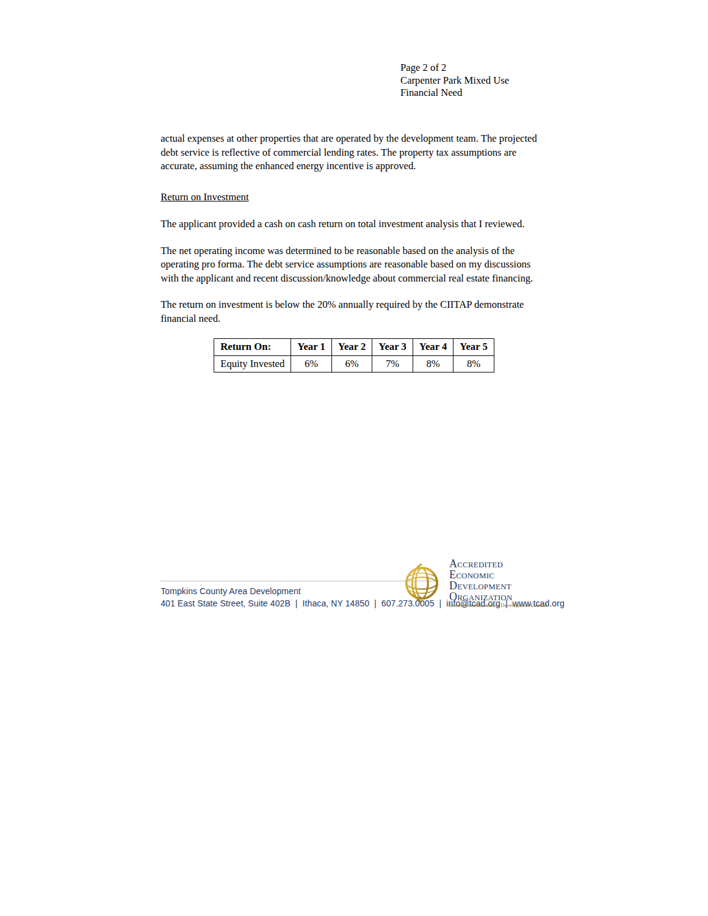Page 2 of 2
Carpenter Park Mixed Use
Financial Need
actual expenses at other properties that are operated by the development team. The projected debt service is reflective of commercial lending rates. The property tax assumptions are accurate, assuming the enhanced energy incentive is approved.
Return on Investment
The applicant provided a cash on cash return on total investment analysis that I reviewed.
The net operating income was determined to be reasonable based on the analysis of the operating pro forma. The debt service assumptions are reasonable based on my discussions with the applicant and recent discussion/knowledge about commercial real estate financing.
The return on investment is below the 20% annually required by the CIITAP demonstrate financial need.
| Return On: | Year 1 | Year 2 | Year 3 | Year 4 | Year 5 |
| --- | --- | --- | --- | --- | --- |
| Equity Invested | 6% | 6% | 7% | 8% | 8% |
Tompkins County Area Development
401 East State Street, Suite 402B | Ithaca, NY 14850 | 607.273.0005 | info@tcad.org | www.tcad.org
Accredited
Economic
Development
Organization
International Economic Development Council